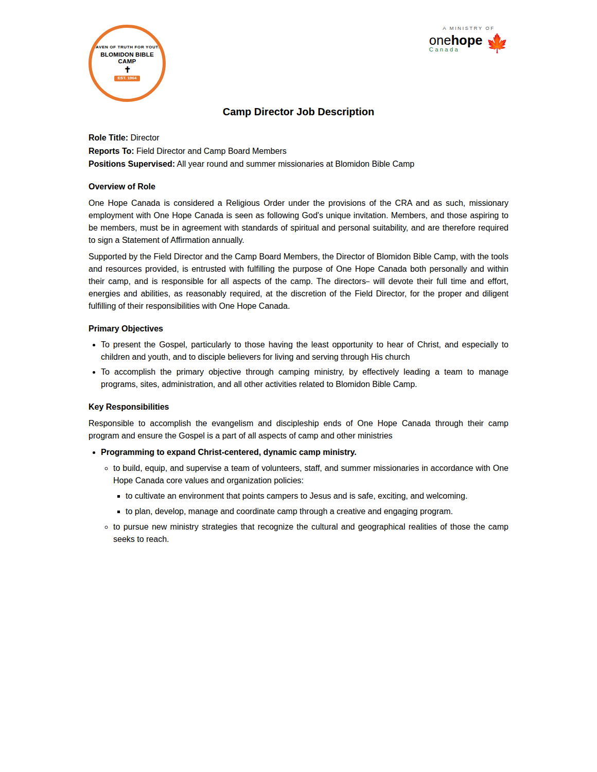Haven of Truth for Youth
Blomidon Bible Camp
✝
EST. 1964
A Ministry of
onehopeCanada
🍁
Camp Director Job Description
Role Title: Director
Reports To: Field Director and Camp Board Members
Positions Supervised: All year round and summer missionaries at Blomidon Bible Camp
Overview of Role
One Hope Canada is considered a Religious Order under the provisions of the CRA and as such, missionary employment with One Hope Canada is seen as following God's unique invitation. Members, and those aspiring to be members, must be in agreement with standards of spiritual and personal suitability, and are therefore required to sign a Statement of Affirmation annually.
Supported by the Field Director and the Camp Board Members, the Director of Blomidon Bible Camp, with the tools and resources provided, is entrusted with fulfilling the purpose of One Hope Canada both personally and within their camp, and is responsible for all aspects of the camp. The directors will devote their full time and effort, energies and abilities, as reasonably required, at the discretion of the Field Director, for the proper and diligent fulfilling of their responsibilities with One Hope Canada.
Primary Objectives
To present the Gospel, particularly to those having the least opportunity to hear of Christ, and especially to children and youth, and to disciple believers for living and serving through His church
To accomplish the primary objective through camping ministry, by effectively leading a team to manage programs, sites, administration, and all other activities related to Blomidon Bible Camp.
Key Responsibilities
Responsible to accomplish the evangelism and discipleship ends of One Hope Canada through their camp program and ensure the Gospel is a part of all aspects of camp and other ministries
Programming to expand Christ-centered, dynamic camp ministry.
to build, equip, and supervise a team of volunteers, staff, and summer missionaries in accordance with One Hope Canada core values and organization policies:
to cultivate an environment that points campers to Jesus and is safe, exciting, and welcoming.
to plan, develop, manage and coordinate camp through a creative and engaging program.
to pursue new ministry strategies that recognize the cultural and geographical realities of those the camp seeks to reach.